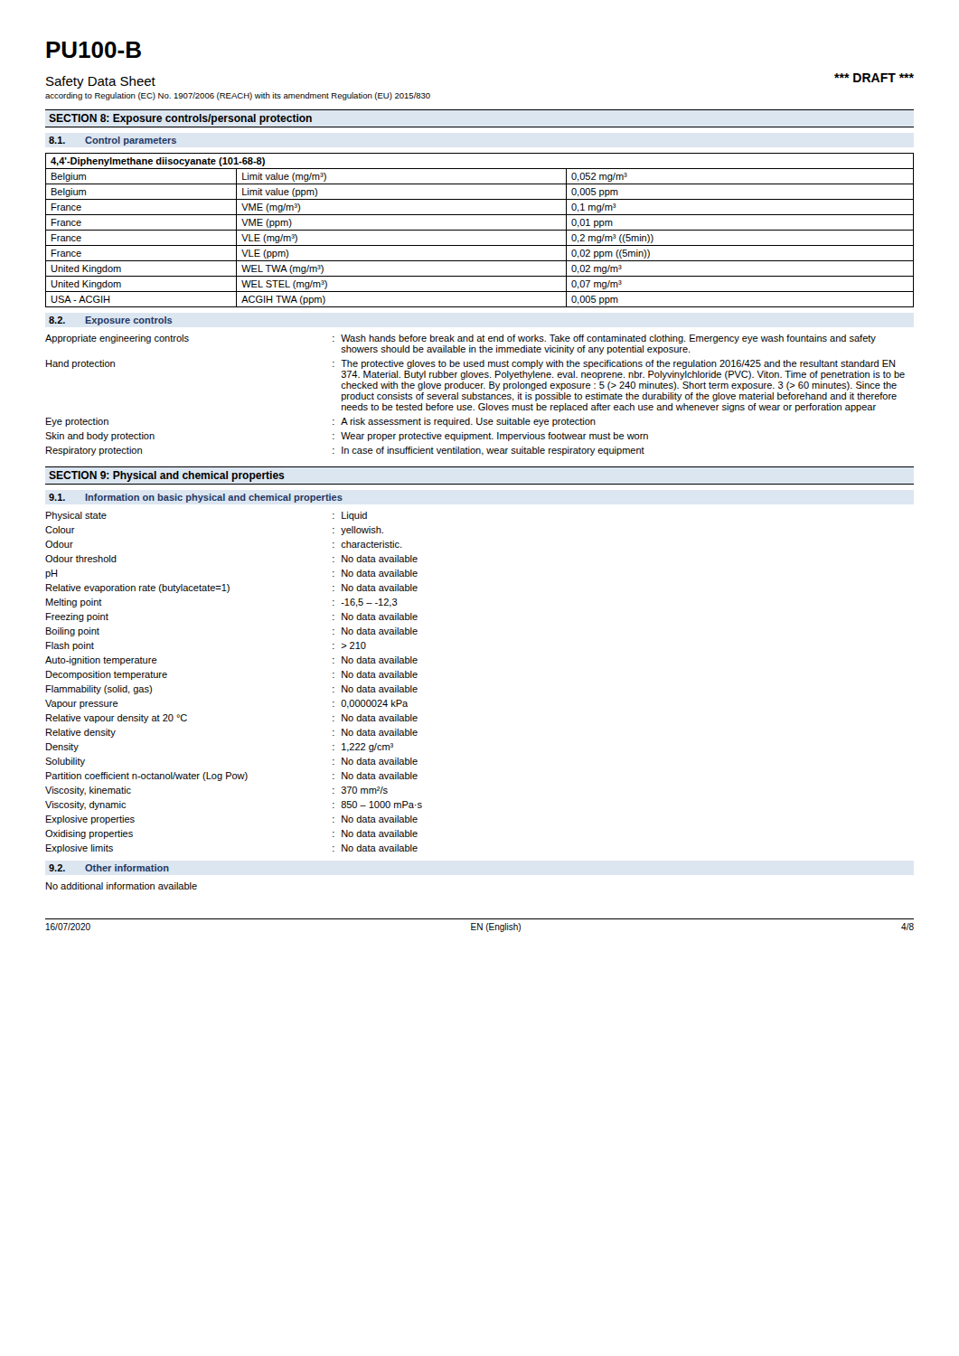PU100-B
Safety Data Sheet
*** DRAFT ***
according to Regulation (EC) No. 1907/2006 (REACH) with its amendment Regulation (EU) 2015/830
SECTION 8: Exposure controls/personal protection
8.1. Control parameters
| 4,4'-Diphenylmethane diisocyanate (101-68-8) |
| Belgium | Limit value (mg/m³) | 0,052 mg/m³ |
| Belgium | Limit value (ppm) | 0,005 ppm |
| France | VME (mg/m³) | 0,1 mg/m³ |
| France | VME (ppm) | 0,01 ppm |
| France | VLE (mg/m³) | 0,2 mg/m³ ((5min)) |
| France | VLE (ppm) | 0,02 ppm ((5min)) |
| United Kingdom | WEL TWA (mg/m³) | 0,02 mg/m³ |
| United Kingdom | WEL STEL (mg/m³) | 0,07 mg/m³ |
| USA - ACGIH | ACGIH TWA (ppm) | 0,005 ppm |
8.2. Exposure controls
| Appropriate engineering controls | : | Wash hands before break and at end of works. Take off contaminated clothing. Emergency eye wash fountains and safety showers should be available in the immediate vicinity of any potential exposure. |
| Hand protection | : | The protective gloves to be used must comply with the specifications of the regulation 2016/425 and the resultant standard EN 374. Material. Butyl rubber gloves. Polyethylene. eval. neoprene. nbr. Polyvinylchloride (PVC). Viton. Time of penetration is to be checked with the glove producer. By prolonged exposure : 5 (> 240 minutes). Short term exposure. 3 (> 60 minutes). Since the product consists of several substances, it is possible to estimate the durability of the glove material beforehand and it therefore needs to be tested before use. Gloves must be replaced after each use and whenever signs of wear or perforation appear |
| Eye protection | : | A risk assessment is required. Use suitable eye protection |
| Skin and body protection | : | Wear proper protective equipment. Impervious footwear must be worn |
| Respiratory protection | : | In case of insufficient ventilation, wear suitable respiratory equipment |
SECTION 9: Physical and chemical properties
9.1. Information on basic physical and chemical properties
| Physical state | : | Liquid |
| Colour | : | yellowish. |
| Odour | : | characteristic. |
| Odour threshold | : | No data available |
| pH | : | No data available |
| Relative evaporation rate (butylacetate=1) | : | No data available |
| Melting point | : | -16,5 – -12,3 |
| Freezing point | : | No data available |
| Boiling point | : | No data available |
| Flash point | : | > 210 |
| Auto-ignition temperature | : | No data available |
| Decomposition temperature | : | No data available |
| Flammability (solid, gas) | : | No data available |
| Vapour pressure | : | 0,0000024 kPa |
| Relative vapour density at 20 °C | : | No data available |
| Relative density | : | No data available |
| Density | : | 1,222 g/cm³ |
| Solubility | : | No data available |
| Partition coefficient n-octanol/water (Log Pow) | : | No data available |
| Viscosity, kinematic | : | 370 mm²/s |
| Viscosity, dynamic | : | 850 – 1000 mPa·s |
| Explosive properties | : | No data available |
| Oxidising properties | : | No data available |
| Explosive limits | : | No data available |
9.2. Other information
No additional information available
16/07/2020 EN (English) 4/8